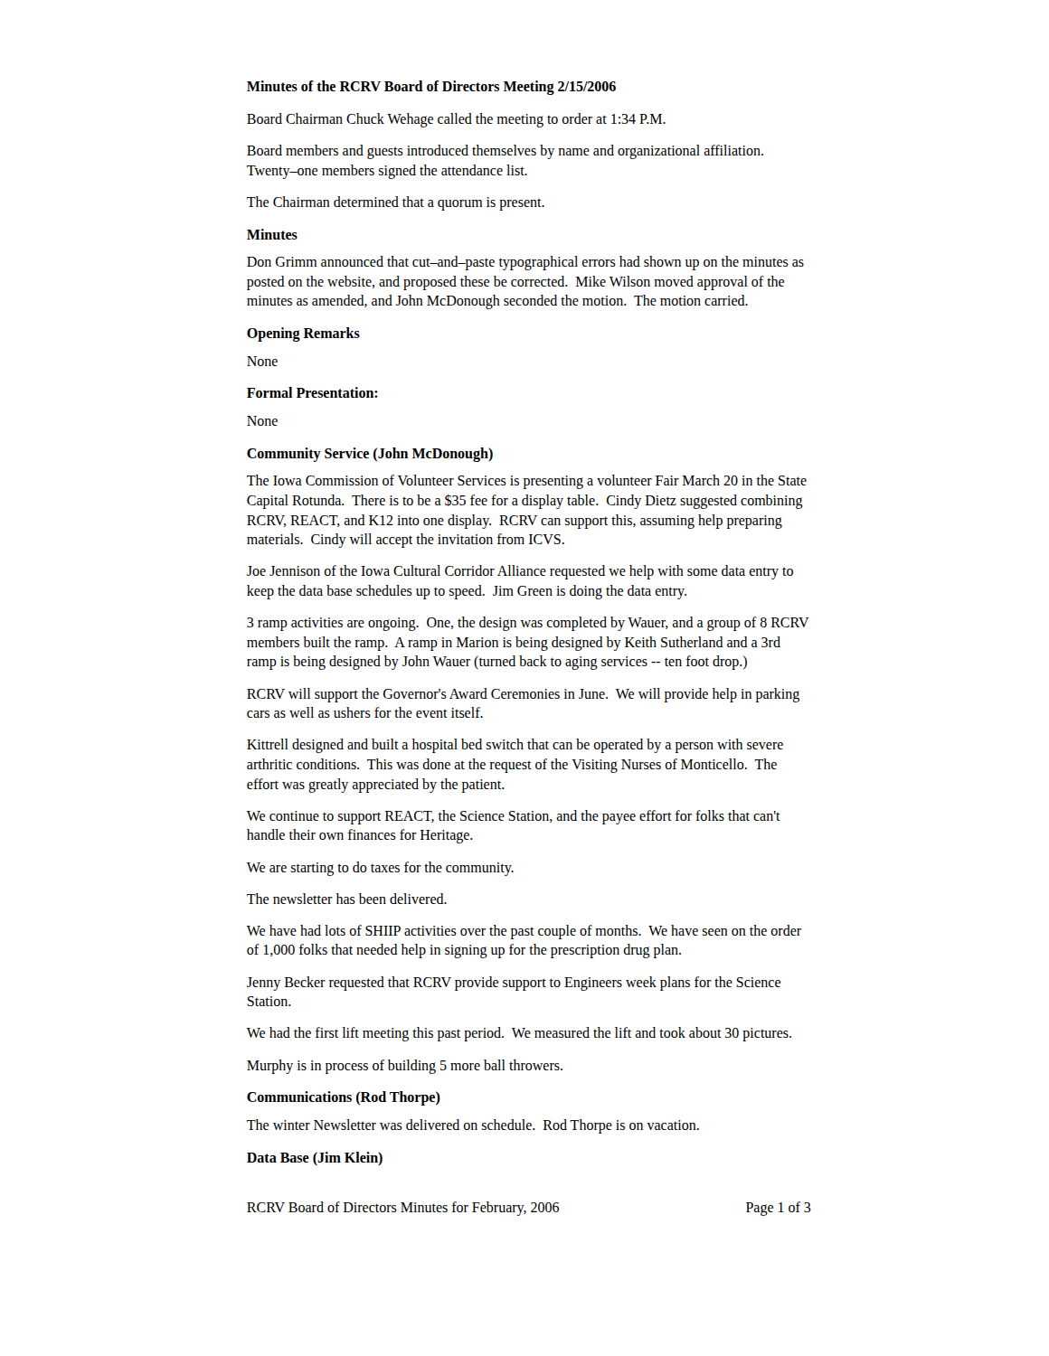Minutes of the RCRV Board of Directors Meeting 2/15/2006
Board Chairman Chuck Wehage called the meeting to order at 1:34 P.M.
Board members and guests introduced themselves by name and organizational affiliation. Twenty–one members signed the attendance list.
The Chairman determined that a quorum is present.
Minutes
Don Grimm announced that cut–and–paste typographical errors had shown up on the minutes as posted on the website, and proposed these be corrected. Mike Wilson moved approval of the minutes as amended, and John McDonough seconded the motion. The motion carried.
Opening Remarks
None
Formal Presentation:
None
Community Service (John McDonough)
The Iowa Commission of Volunteer Services is presenting a volunteer Fair March 20 in the State Capital Rotunda. There is to be a $35 fee for a display table. Cindy Dietz suggested combining RCRV, REACT, and K12 into one display. RCRV can support this, assuming help preparing materials. Cindy will accept the invitation from ICVS.
Joe Jennison of the Iowa Cultural Corridor Alliance requested we help with some data entry to keep the data base schedules up to speed. Jim Green is doing the data entry.
3 ramp activities are ongoing. One, the design was completed by Wauer, and a group of 8 RCRV members built the ramp. A ramp in Marion is being designed by Keith Sutherland and a 3rd ramp is being designed by John Wauer (turned back to aging services -- ten foot drop.)
RCRV will support the Governor's Award Ceremonies in June. We will provide help in parking cars as well as ushers for the event itself.
Kittrell designed and built a hospital bed switch that can be operated by a person with severe arthritic conditions. This was done at the request of the Visiting Nurses of Monticello. The effort was greatly appreciated by the patient.
We continue to support REACT, the Science Station, and the payee effort for folks that can't handle their own finances for Heritage.
We are starting to do taxes for the community.
The newsletter has been delivered.
We have had lots of SHIIP activities over the past couple of months. We have seen on the order of 1,000 folks that needed help in signing up for the prescription drug plan.
Jenny Becker requested that RCRV provide support to Engineers week plans for the Science Station.
We had the first lift meeting this past period. We measured the lift and took about 30 pictures.
Murphy is in process of building 5 more ball throwers.
Communications (Rod Thorpe)
The winter Newsletter was delivered on schedule. Rod Thorpe is on vacation.
Data Base (Jim Klein)
RCRV Board of Directors Minutes for February, 2006 Page 1 of 3